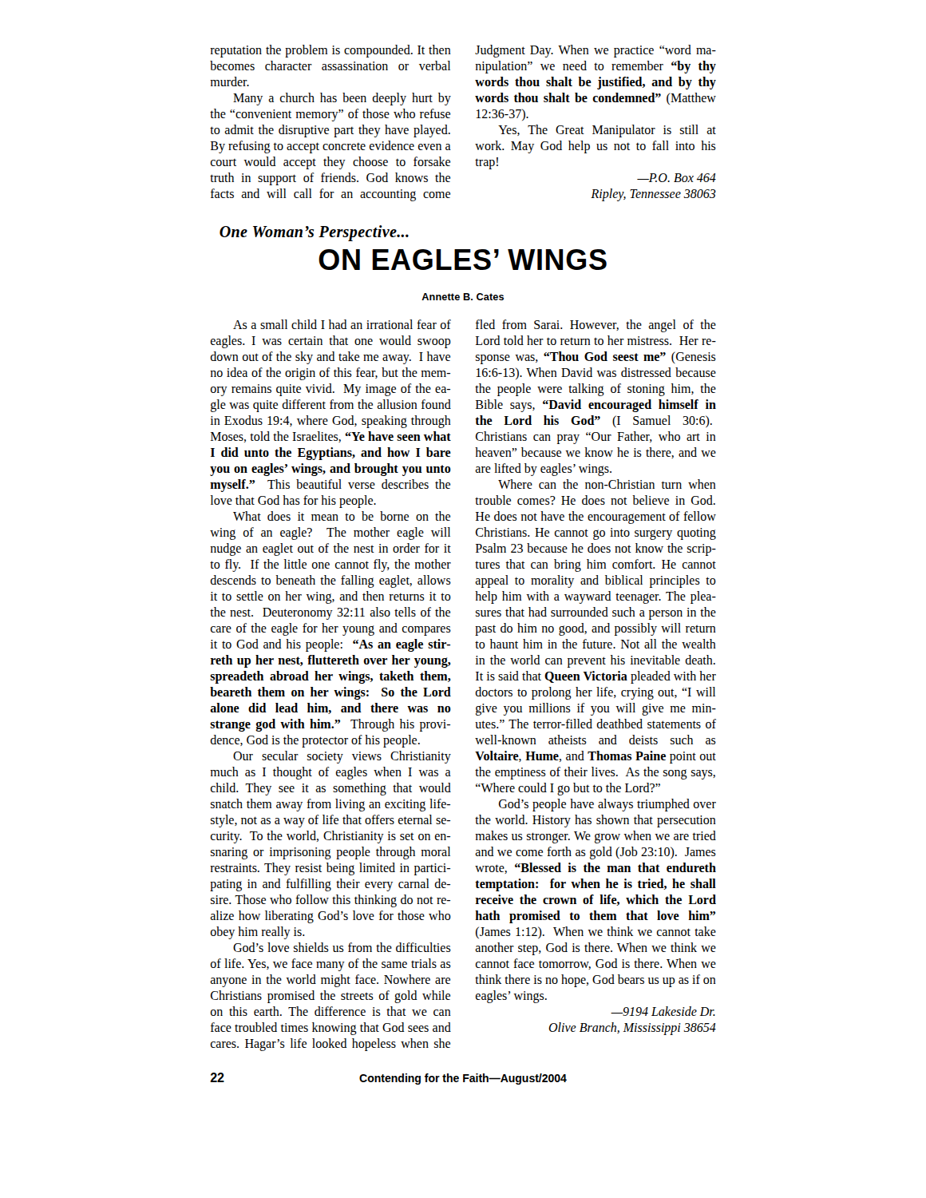reputation the problem is compounded. It then becomes character assassination or verbal murder.
Many a church has been deeply hurt by the “convenient memory” of those who refuse to admit the disruptive part they have played. By refusing to accept concrete evidence even a court would accept they choose to forsake truth in support of friends. God knows the facts and will call for an accounting come Judgment Day. When we practice “word manipulation” we need to remember “by thy words thou shalt be justified, and by thy words thou shalt be condemned” (Matthew 12:36-37).
Yes, The Great Manipulator is still at work. May God help us not to fall into his trap!
—P.O. Box 464 Ripley, Tennessee 38063
One Woman’s Perspective...
ON EAGLES’ WINGS
Annette B. Cates
As a small child I had an irrational fear of eagles. I was certain that one would swoop down out of the sky and take me away. I have no idea of the origin of this fear, but the memory remains quite vivid. My image of the eagle was quite different from the allusion found in Exodus 19:4, where God, speaking through Moses, told the Israelites, “Ye have seen what I did unto the Egyptians, and how I bare you on eagles’ wings, and brought you unto myself.” This beautiful verse describes the love that God has for his people.
What does it mean to be borne on the wing of an eagle? The mother eagle will nudge an eaglet out of the nest in order for it to fly. If the little one cannot fly, the mother descends to beneath the falling eaglet, allows it to settle on her wing, and then returns it to the nest. Deuteronomy 32:11 also tells of the care of the eagle for her young and compares it to God and his people: “As an eagle stirreth up her nest, fluttereth over her young, spreadeth abroad her wings, taketh them, beareth them on her wings: So the Lord alone did lead him, and there was no strange god with him.” Through his providence, God is the protector of his people.
Our secular society views Christianity much as I thought of eagles when I was a child. They see it as something that would snatch them away from living an exciting lifestyle, not as a way of life that offers eternal security. To the world, Christianity is set on ensnaring or imprisoning people through moral restraints. They resist being limited in participating in and fulfilling their every carnal desire. Those who follow this thinking do not realize how liberating God’s love for those who obey him really is.
God’s love shields us from the difficulties of life. Yes, we face many of the same trials as anyone in the world might face. Nowhere are Christians promised the streets of gold while on this earth. The difference is that we can face troubled times knowing that God sees and cares. Hagar’s life looked hopeless when she fled from Sarai. However, the angel of the Lord told her to return to her mistress. Her response was, “Thou God seest me” (Genesis 16:6-13). When David was distressed because the people were talking of stoning him, the Bible says, “David encouraged himself in the Lord his God” (I Samuel 30:6). Christians can pray “Our Father, who art in heaven” because we know he is there, and we are lifted by eagles’ wings.
Where can the non-Christian turn when trouble comes? He does not believe in God. He does not have the encouragement of fellow Christians. He cannot go into surgery quoting Psalm 23 because he does not know the scriptures that can bring him comfort. He cannot appeal to morality and biblical principles to help him with a wayward teenager. The pleasures that had surrounded such a person in the past do him no good, and possibly will return to haunt him in the future. Not all the wealth in the world can prevent his inevitable death. It is said that Queen Victoria pleaded with her doctors to prolong her life, crying out, “I will give you millions if you will give me minutes.” The terror-filled deathbed statements of well-known atheists and deists such as Voltaire, Hume, and Thomas Paine point out the emptiness of their lives. As the song says, “Where could I go but to the Lord?”
God’s people have always triumphed over the world. History has shown that persecution makes us stronger. We grow when we are tried and we come forth as gold (Job 23:10). James wrote, “Blessed is the man that endureth temptation: for when he is tried, he shall receive the crown of life, which the Lord hath promised to them that love him” (James 1:12). When we think we cannot take another step, God is there. When we think we cannot face tomorrow, God is there. When we think there is no hope, God bears us up as if on eagles’ wings.
—9194 Lakeside Dr. Olive Branch, Mississippi 38654
22
Contending for the Faith—August/2004